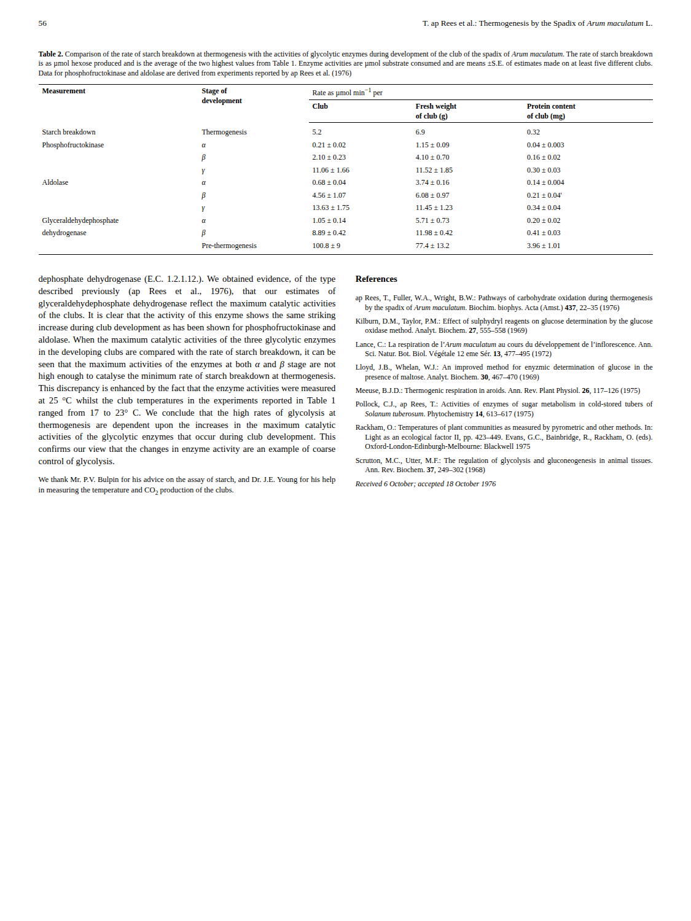56 T. ap Rees et al.: Thermogenesis by the Spadix of Arum maculatum L.
Table 2. Comparison of the rate of starch breakdown at thermogenesis with the activities of glycolytic enzymes during development of the club of the spadix of Arum maculatum. The rate of starch breakdown is as µmol hexose produced and is the average of the two highest values from Table 1. Enzyme activities are µmol substrate consumed and are means ±S.E. of estimates made on at least five different clubs. Data for phosphofructokinase and aldolase are derived from experiments reported by ap Rees et al. (1976)
| Measurement | Stage of development | Rate as µmol min −1 per |
| --- | --- | --- |
| Club | Fresh weight of club (g) | Protein content of club (mg) |
| Starch breakdown | Thermogenesis | 5.2 | 6.9 | 0.32 |
| Phosphofructokinase | α | 0.21 ± 0.02 | 1.15 ± 0.09 | 0.04 ± 0.003 |
| | β | 2.10 ± 0.23 | 4.10 ± 0.70 | 0.16 ± 0.02 |
| | γ | 11.06 ± 1.66 | 11.52 ± 1.85 | 0.30 ± 0.03 |
| Aldolase | α | 0.68 ± 0.04 | 3.74 ± 0.16 | 0.14 ± 0.004 |
| | β | 4.56 ± 1.07 | 6.08 ± 0.97 | 0.21 ± 0.04 ' |
| | γ | 13.63 ± 1.75 | 11.45 ± 1.23 | 0.34 ± 0.04 |
| Glyceraldehydephosphate | α | 1.05 ± 0.14 | 5.71 ± 0.73 | 0.20 ± 0.02 |
| dehydrogenase | β | 8.89 ± 0.42 | 11.98 ± 0.42 | 0.41 ± 0.03 |
| | Pre-thermogenesis | 100.8 ± 9 | 77.4 ± 13.2 | 3.96 ± 1.01 |
dephosphate dehydrogenase (E.C. 1.2.1.12.). We obtained evidence, of the type described previously (ap Rees et al., 1976), that our estimates of glyceraldehydephosphate dehydrogenase reflect the maximum catalytic activities of the clubs. It is clear that the activity of this enzyme shows the same striking increase during club development as has been shown for phosphofructokinase and aldolase. When the maximum catalytic activities of the three glycolytic enzymes in the developing clubs are compared with the rate of starch breakdown, it can be seen that the maximum activities of the enzymes at both α and β stage are not high enough to catalyse the minimum rate of starch breakdown at thermogenesis. This discrepancy is enhanced by the fact that the enzyme activities were measured at 25 °C whilst the club temperatures in the experiments reported in Table 1 ranged from 17 to 23° C. We conclude that the high rates of glycolysis at thermogenesis are dependent upon the increases in the maximum catalytic activities of the glycolytic enzymes that occur during club development. This confirms our view that the changes in enzyme activity are an example of coarse control of glycolysis.
We thank Mr. P.V. Bulpin for his advice on the assay of starch, and Dr. J.E. Young for his help in measuring the temperature and CO2 production of the clubs.
References
ap Rees, T., Fuller, W.A., Wright, B.W.: Pathways of carbohydrate oxidation during thermogenesis by the spadix of Arum maculatum. Biochim. biophys. Acta (Amst.) 437, 22–35 (1976)
Kilburn, D.M., Taylor, P.M.: Effect of sulphydryl reagents on glucose determination by the glucose oxidase method. Analyt. Biochem. 27, 555–558 (1969)
Lance, C.: La respiration de l’Arum maculatum au cours du développement de l’inflorescence. Ann. Sci. Natur. Bot. Biol. Végétale 12 eme Sér. 13, 477–495 (1972)
Lloyd, J.B., Whelan, W.J.: An improved method for enyzmic determination of glucose in the presence of maltose. Analyt. Biochem. 30, 467–470 (1969)
Meeuse, B.J.D.: Thermogenic respiration in aroids. Ann. Rev. Plant Physiol. 26, 117–126 (1975)
Pollock, C.J., ap Rees, T.: Activities of enzymes of sugar metabolism in cold-stored tubers of Solanum tuberosum. Phytochemistry 14, 613–617 (1975)
Rackham, O.: Temperatures of plant communities as measured by pyrometric and other methods. In: Light as an ecological factor II, pp. 423–449. Evans, G.C., Bainbridge, R., Rackham, O. (eds). Oxford-London-Edinburgh-Melbourne: Blackwell 1975
Scrutton, M.C., Utter, M.F.: The regulation of glycolysis and gluconeogenesis in animal tissues. Ann. Rev. Biochem. 37, 249–302 (1968)
Received 6 October; accepted 18 October 1976